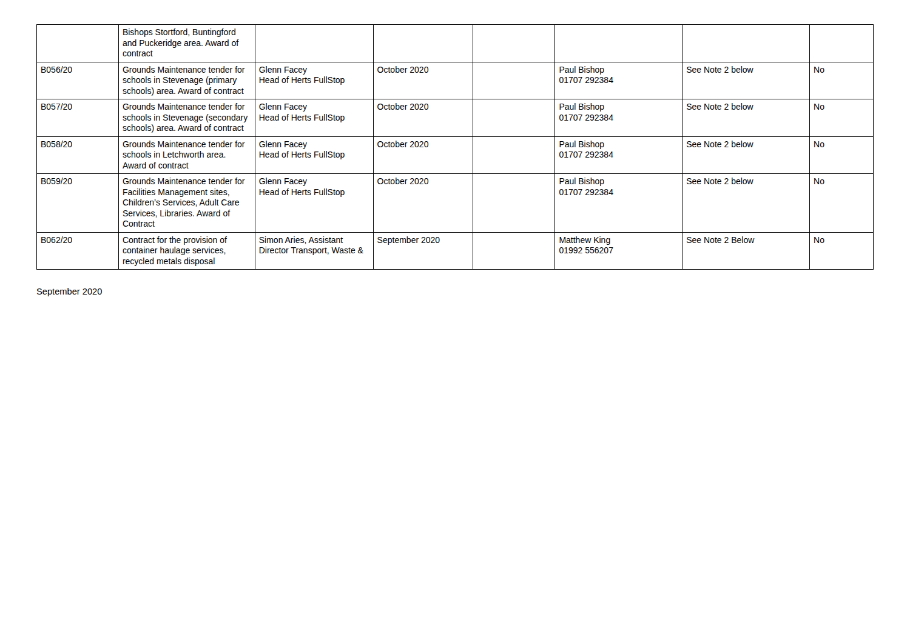| | Bishops Stortford, Buntingford and Puckeridge area. Award of contract | | | | | | |
| B056/20 | Grounds Maintenance tender for schools in Stevenage (primary schools) area. Award of contract | Glenn Facey Head of Herts FullStop | October 2020 | | Paul Bishop 01707 292384 | See Note 2 below | No |
| B057/20 | Grounds Maintenance tender for schools in Stevenage (secondary schools) area. Award of contract | Glenn Facey Head of Herts FullStop | October 2020 | | Paul Bishop 01707 292384 | See Note 2 below | No |
| B058/20 | Grounds Maintenance tender for schools in Letchworth area. Award of contract | Glenn Facey Head of Herts FullStop | October 2020 | | Paul Bishop 01707 292384 | See Note 2 below | No |
| B059/20 | Grounds Maintenance tender for Facilities Management sites, Children’s Services, Adult Care Services, Libraries. Award of Contract | Glenn Facey Head of Herts FullStop | October 2020 | | Paul Bishop 01707 292384 | See Note 2 below | No |
| B062/20 | Contract for the provision of container haulage services, recycled metals disposal | Simon Aries, Assistant Director Transport, Waste & | September 2020 | | Matthew King 01992 556207 | See Note 2 Below | No |
September 2020